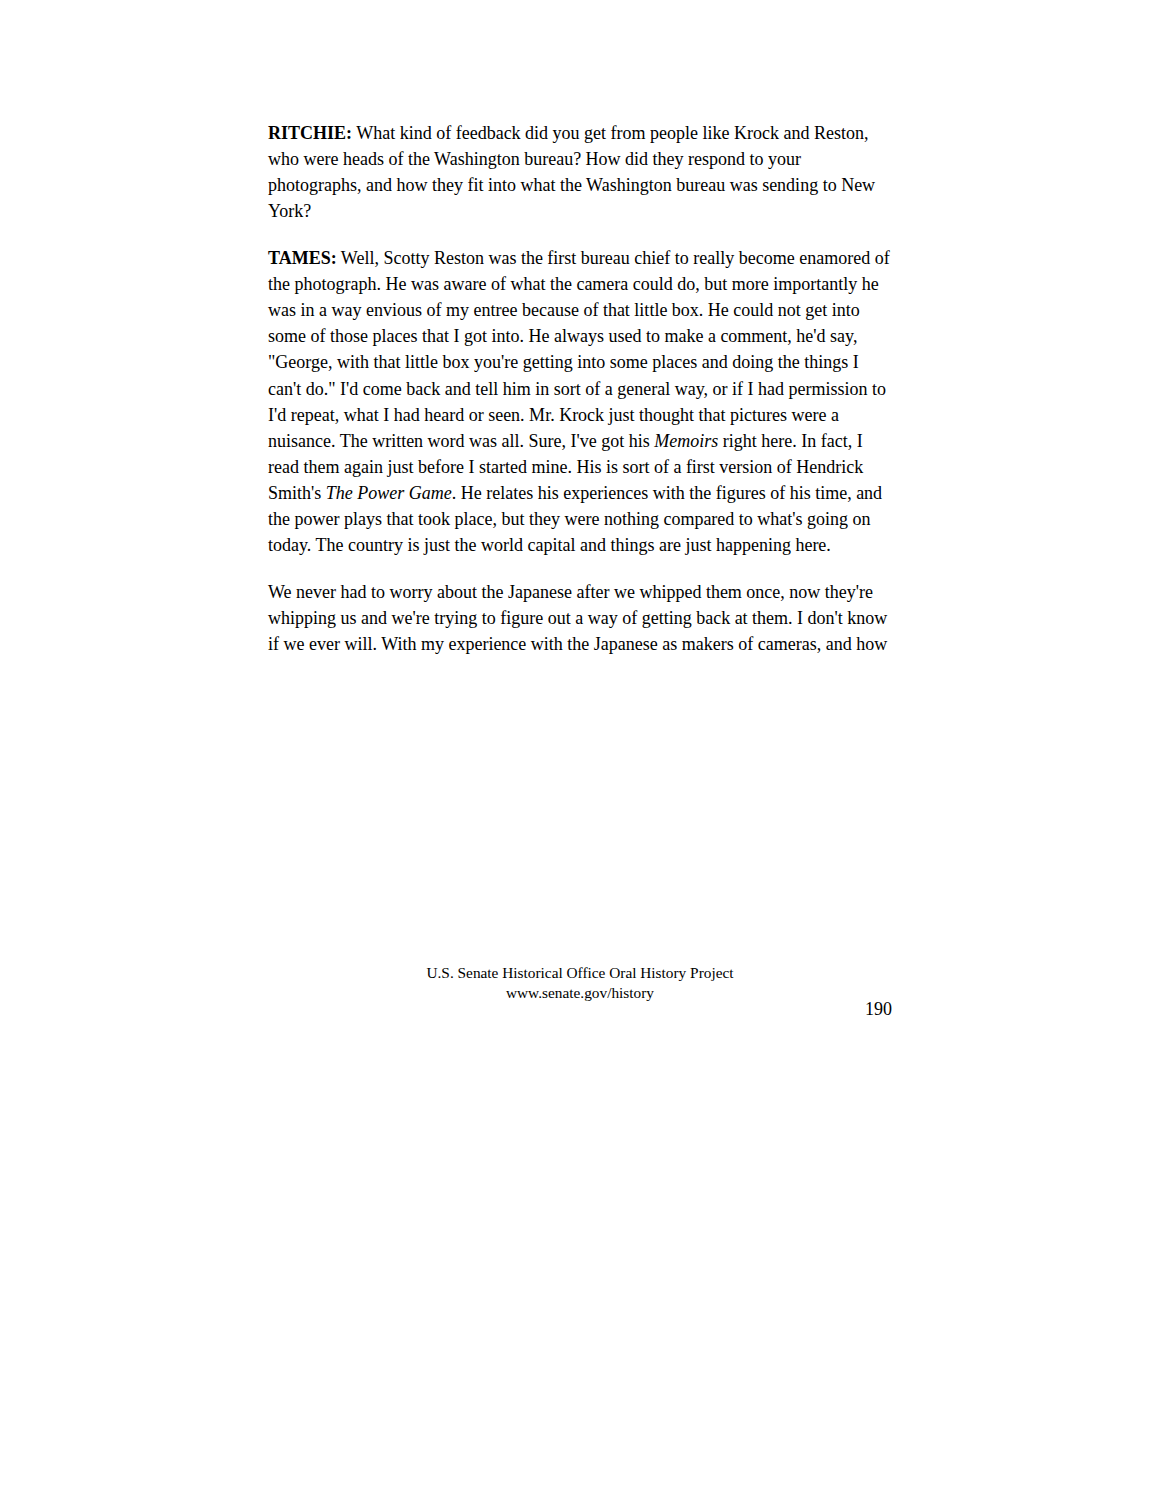RITCHIE: What kind of feedback did you get from people like Krock and Reston, who were heads of the Washington bureau? How did they respond to your photographs, and how they fit into what the Washington bureau was sending to New York?
TAMES: Well, Scotty Reston was the first bureau chief to really become enamored of the photograph. He was aware of what the camera could do, but more importantly he was in a way envious of my entree because of that little box. He could not get into some of those places that I got into. He always used to make a comment, he'd say, "George, with that little box you're getting into some places and doing the things I can't do." I'd come back and tell him in sort of a general way, or if I had permission to I'd repeat, what I had heard or seen. Mr. Krock just thought that pictures were a nuisance. The written word was all. Sure, I've got his Memoirs right here. In fact, I read them again just before I started mine. His is sort of a first version of Hendrick Smith's The Power Game. He relates his experiences with the figures of his time, and the power plays that took place, but they were nothing compared to what's going on today. The country is just the world capital and things are just happening here.
We never had to worry about the Japanese after we whipped them once, now they're whipping us and we're trying to figure out a way of getting back at them. I don't know if we ever will. With my experience with the Japanese as makers of cameras, and how
U.S. Senate Historical Office Oral History Project
www.senate.gov/history
190